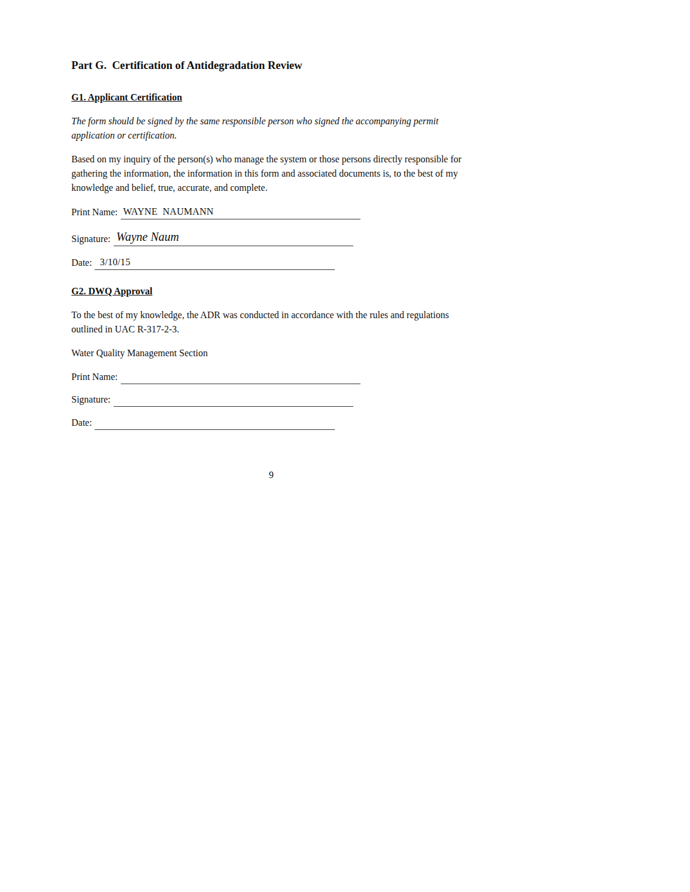Part G. Certification of Antidegradation Review
G1. Applicant Certification
The form should be signed by the same responsible person who signed the accompanying permit application or certification.
Based on my inquiry of the person(s) who manage the system or those persons directly responsible for gathering the information, the information in this form and associated documents is, to the best of my knowledge and belief, true, accurate, and complete.
Print Name: WAYNE NAUMANN
Signature: Wayne Naum
Date: 3/10/15
G2. DWQ Approval
To the best of my knowledge, the ADR was conducted in accordance with the rules and regulations outlined in UAC R-317-2-3.
Water Quality Management Section
Print Name:
Signature:
Date:
9